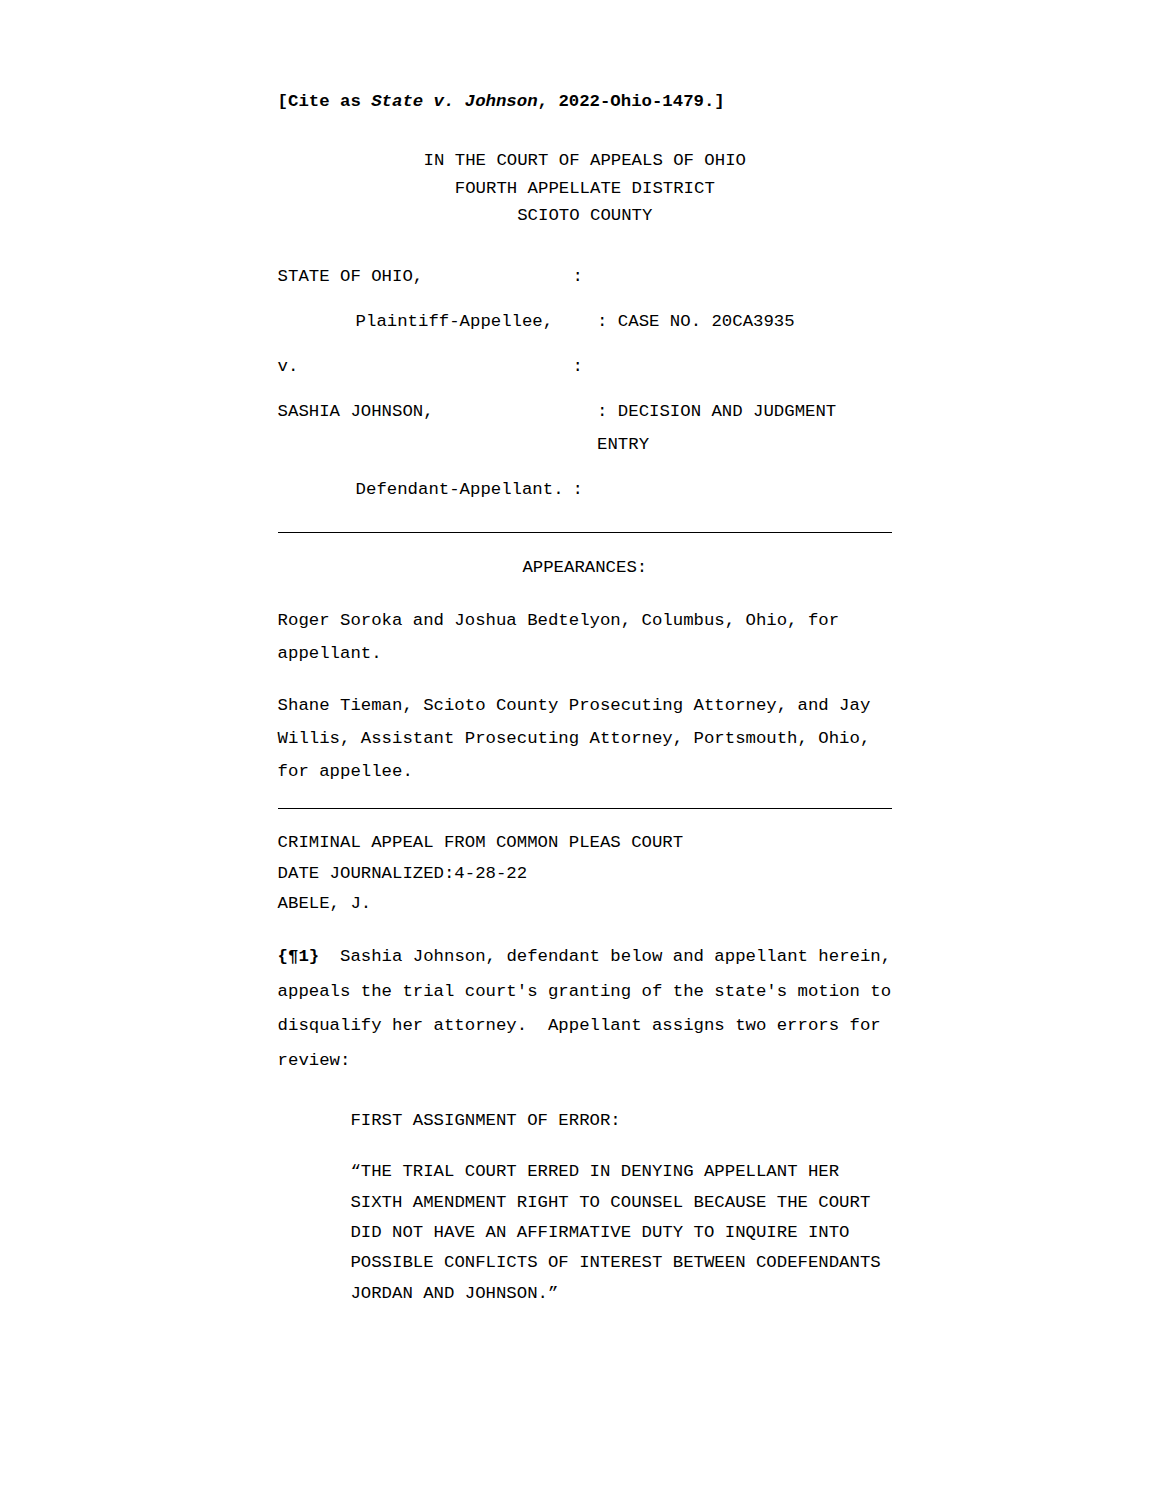[Cite as State v. Johnson, 2022-Ohio-1479.]
IN THE COURT OF APPEALS OF OHIO
FOURTH APPELLATE DISTRICT
SCIOTO COUNTY
| STATE OF OHIO, | : | |
| Plaintiff-Appellee, | | : CASE NO. 20CA3935 |
| v. | : | |
| SASHIA JOHNSON, | | : DECISION AND JUDGMENT ENTRY |
| Defendant-Appellant. | : | |
APPEARANCES:
Roger Soroka and Joshua Bedtelyon, Columbus, Ohio, for appellant.
Shane Tieman, Scioto County Prosecuting Attorney, and Jay Willis, Assistant Prosecuting Attorney, Portsmouth, Ohio, for appellee.
CRIMINAL APPEAL FROM COMMON PLEAS COURT
DATE JOURNALIZED:4-28-22
ABELE, J.
{¶1} Sashia Johnson, defendant below and appellant herein, appeals the trial court's granting of the state's motion to disqualify her attorney. Appellant assigns two errors for review:
FIRST ASSIGNMENT OF ERROR:
“THE TRIAL COURT ERRED IN DENYING APPELLANT HER SIXTH AMENDMENT RIGHT TO COUNSEL BECAUSE THE COURT DID NOT HAVE AN AFFIRMATIVE DUTY TO INQUIRE INTO POSSIBLE CONFLICTS OF INTEREST BETWEEN CODEFENDANTS JORDAN AND JOHNSON.”